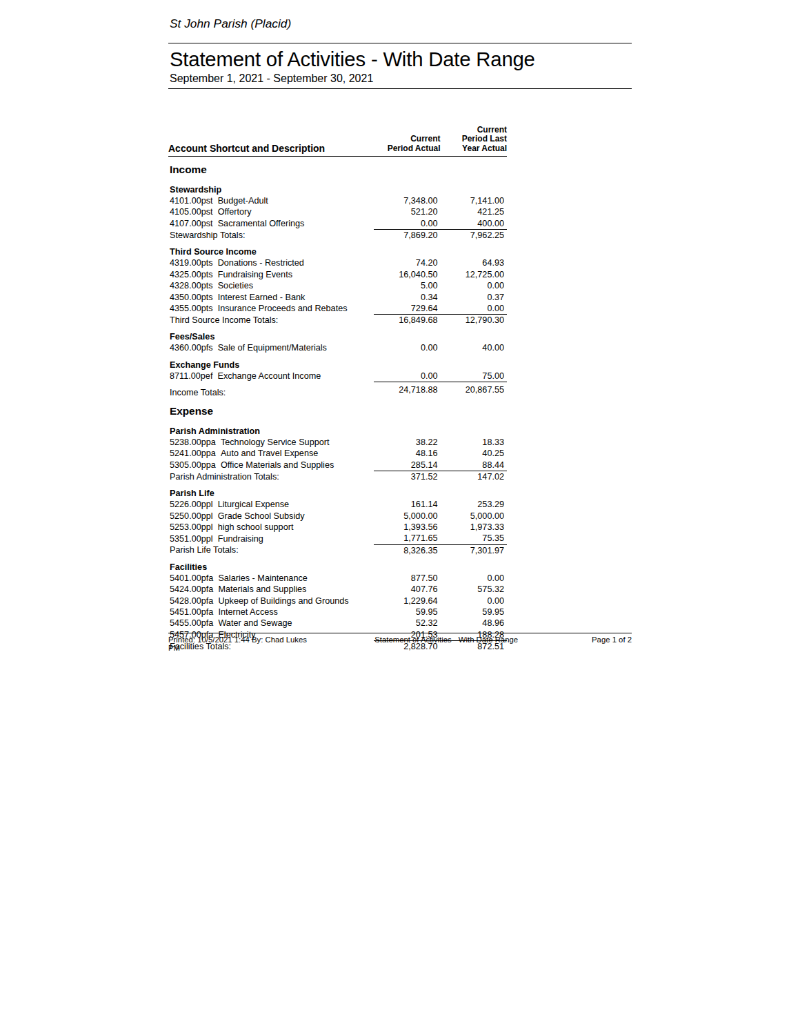St John Parish (Placid)
Statement of Activities - With Date Range
September 1, 2021 - September 30, 2021
| Account Shortcut and Description | Current Period Actual | Current Period Last Year Actual | |
| --- | --- | --- | --- |
| Income |
| Stewardship |
| 4101.00pst Budget-Adult | 7,348.00 | 7,141.00 | |
| 4105.00pst Offertory | 521.20 | 421.25 | |
| 4107.00pst Sacramental Offerings | 0.00 | 400.00 | |
| Stewardship Totals: | 7,869.20 | 7,962.25 | |
| Third Source Income |
| 4319.00pts Donations - Restricted | 74.20 | 64.93 | |
| 4325.00pts Fundraising Events | 16,040.50 | 12,725.00 | |
| 4328.00pts Societies | 5.00 | 0.00 | |
| 4350.00pts Interest Earned - Bank | 0.34 | 0.37 | |
| 4355.00pts Insurance Proceeds and Rebates | 729.64 | 0.00 | |
| Third Source Income Totals: | 16,849.68 | 12,790.30 | |
| Fees/Sales |
| 4360.00pfs Sale of Equipment/Materials | 0.00 | 40.00 | |
| Exchange Funds |
| 8711.00pef Exchange Account Income | 0.00 | 75.00 | |
| Income Totals: | 24,718.88 | 20,867.55 | |
| Expense |
| Parish Administration |
| 5238.00ppa Technology Service Support | 38.22 | 18.33 | |
| 5241.00ppa Auto and Travel Expense | 48.16 | 40.25 | |
| 5305.00ppa Office Materials and Supplies | 285.14 | 88.44 | |
| Parish Administration Totals: | 371.52 | 147.02 | |
| Parish Life |
| 5226.00ppl Liturgical Expense | 161.14 | 253.29 | |
| 5250.00ppl Grade School Subsidy | 5,000.00 | 5,000.00 | |
| 5253.00ppl high school support | 1,393.56 | 1,973.33 | |
| 5351.00ppl Fundraising | 1,771.65 | 75.35 | |
| Parish Life Totals: | 8,326.35 | 7,301.97 | |
| Facilities |
| 5401.00pfa Salaries - Maintenance | 877.50 | 0.00 | |
| 5424.00pfa Materials and Supplies | 407.76 | 575.32 | |
| 5428.00pfa Upkeep of Buildings and Grounds | 1,229.64 | 0.00 | |
| 5451.00pfa Internet Access | 59.95 | 59.95 | |
| 5455.00pfa Water and Sewage | 52.32 | 48.96 | |
| 5457.00pfa Electricity | 201.53 | 188.28 | |
| Facilities Totals: | 2,828.70 | 872.51 | |
| Printed: 10/5/2021 1:44 PM | By: Chad Lukes | Statement of Activities - With Date Range | Page 1 of 2 |